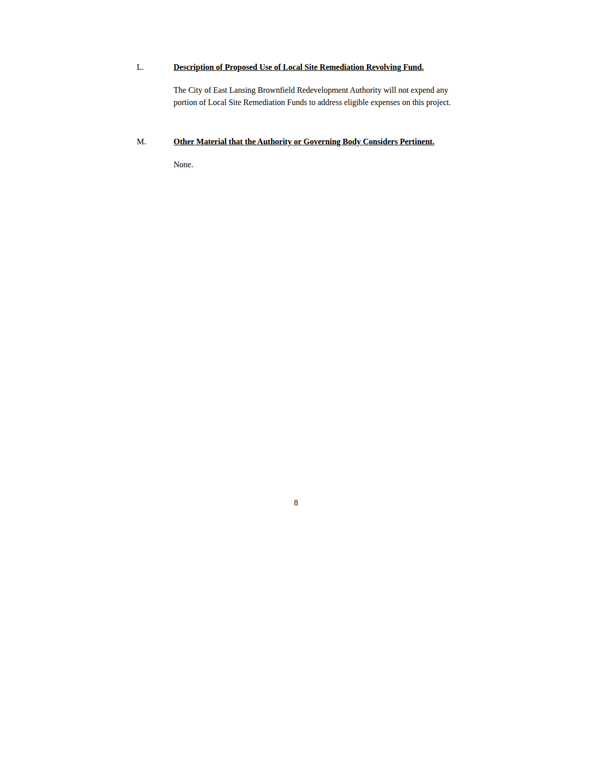L.
Description of Proposed Use of Local Site Remediation Revolving Fund.
The City of East Lansing Brownfield Redevelopment Authority will not expend any portion of Local Site Remediation Funds to address eligible expenses on this project.
M.
Other Material that the Authority or Governing Body Considers Pertinent.
None.
8